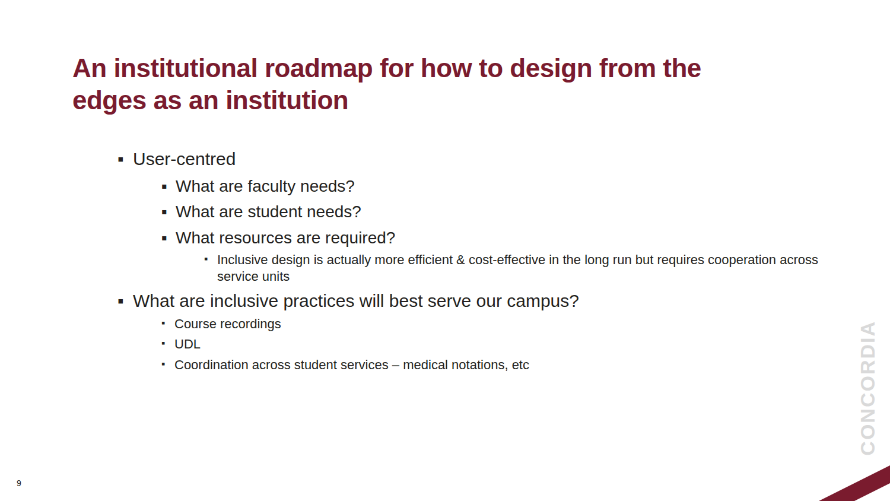An institutional roadmap for how to design from the edges as an institution
User-centred
What are faculty needs?
What are student needs?
What resources are required?
Inclusive design is actually more efficient & cost-effective in the long run but requires cooperation across service units
What are inclusive practices will best serve our campus?
Course recordings
UDL
Coordination across student services – medical notations, etc
CONCORDIA
9